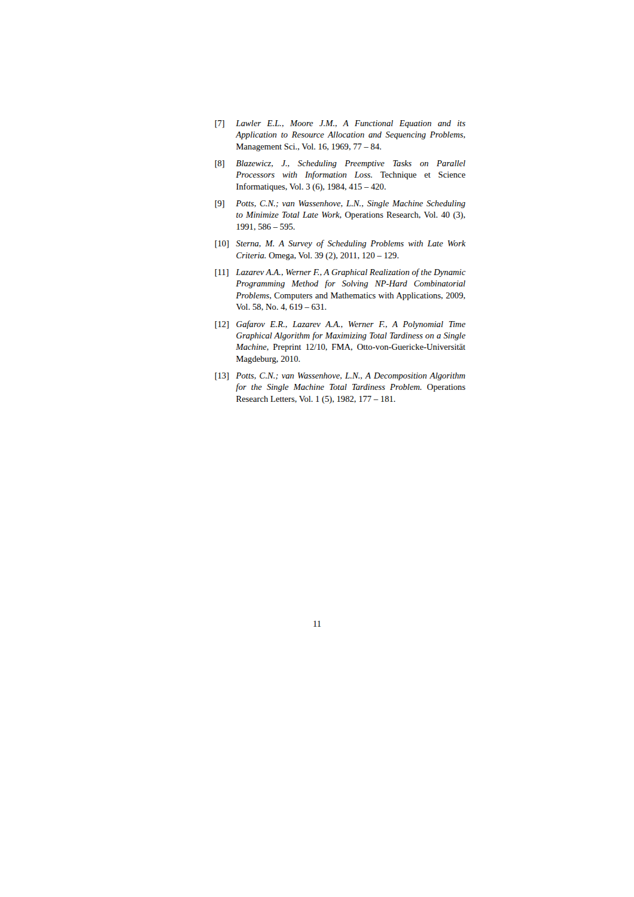[7] Lawler E.L., Moore J.M., A Functional Equation and its Application to Resource Allocation and Sequencing Problems, Management Sci., Vol. 16, 1969, 77 – 84.
[8] Blazewicz, J., Scheduling Preemptive Tasks on Parallel Processors with Information Loss. Technique et Science Informatiques, Vol. 3 (6), 1984, 415 – 420.
[9] Potts, C.N.; van Wassenhove, L.N., Single Machine Scheduling to Minimize Total Late Work, Operations Research, Vol. 40 (3), 1991, 586 – 595.
[10] Sterna, M. A Survey of Scheduling Problems with Late Work Criteria. Omega, Vol. 39 (2), 2011, 120 – 129.
[11] Lazarev A.A., Werner F., A Graphical Realization of the Dynamic Programming Method for Solving NP-Hard Combinatorial Problems, Computers and Mathematics with Applications, 2009, Vol. 58, No. 4, 619 – 631.
[12] Gafarov E.R., Lazarev A.A., Werner F., A Polynomial Time Graphical Algorithm for Maximizing Total Tardiness on a Single Machine, Preprint 12/10, FMA, Otto-von-Guericke-Universität Magdeburg, 2010.
[13] Potts, C.N.; van Wassenhove, L.N., A Decomposition Algorithm for the Single Machine Total Tardiness Problem. Operations Research Letters, Vol. 1 (5), 1982, 177 – 181.
11